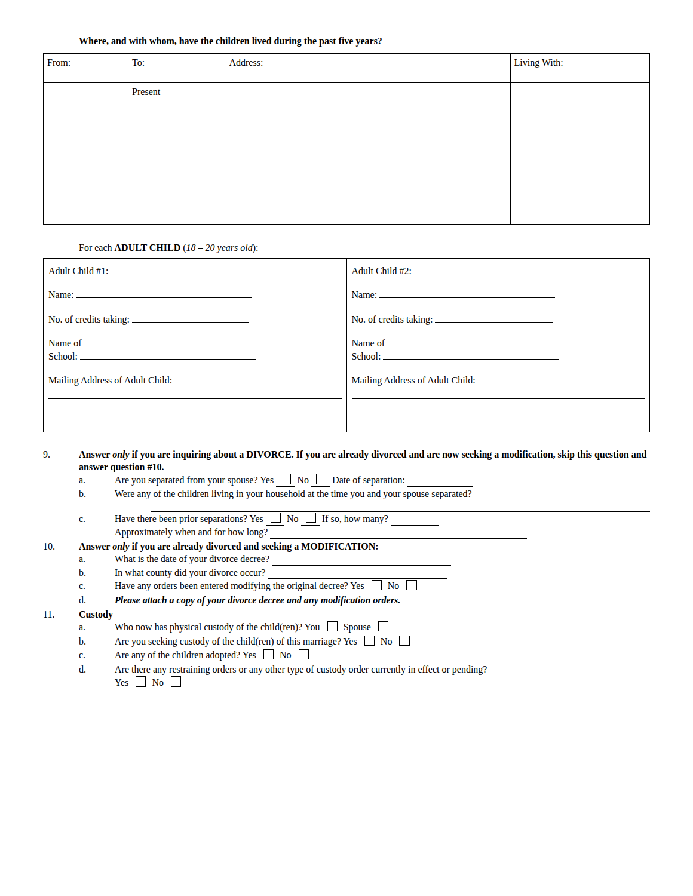Where, and with whom, have the children lived during the past five years?
| From: | To: | Address: | Living With: |
| | Present | | |
For each ADULT CHILD (18 – 20 years old):
| Adult Child #1: Name: No. of credits taking: Name of School: Mailing Address of Adult Child: | Adult Child #2: Name: No. of credits taking: Name of School: Mailing Address of Adult Child: |
9. Answer only if you are inquiring about a DIVORCE. If you are already divorced and are now seeking a modification, skip this question and answer question #10.
a. Are you separated from your spouse? Yes No Date of separation:
b. Were any of the children living in your household at the time you and your spouse separated?
c. Have there been prior separations? Yes No If so, how many?
Approximately when and for how long?
10. Answer only if you are already divorced and seeking a MODIFICATION:
a. What is the date of your divorce decree?
b. In what county did your divorce occur?
c. Have any orders been entered modifying the original decree? Yes No
d. Please attach a copy of your divorce decree and any modification orders.
11. Custody
a. Who now has physical custody of the child(ren)? You Spouse
b. Are you seeking custody of the child(ren) of this marriage? Yes No
c. Are any of the children adopted? Yes No
d. Are there any restraining orders or any other type of custody order currently in effect or pending?
Yes No